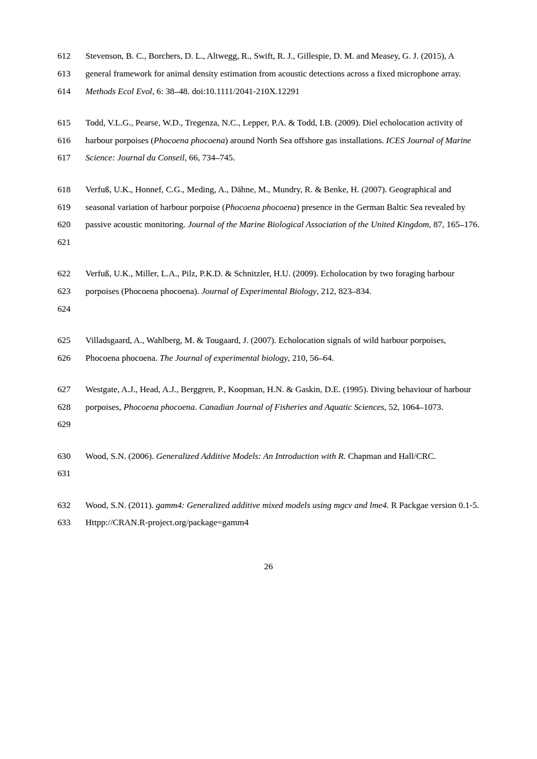612
613
614
Stevenson, B. C., Borchers, D. L., Altwegg, R., Swift, R. J., Gillespie, D. M. and Measey, G. J. (2015), A general framework for animal density estimation from acoustic detections across a fixed microphone array. Methods Ecol Evol, 6: 38–48. doi:10.1111/2041-210X.12291
615
616
617
Todd, V.L.G., Pearse, W.D., Tregenza, N.C., Lepper, P.A. & Todd, I.B. (2009). Diel echolocation activity of harbour porpoises (Phocoena phocoena) around North Sea offshore gas installations. ICES Journal of Marine Science: Journal du Conseil, 66, 734–745.
618
619
620
621
Verfuß, U.K., Honnef, C.G., Meding, A., Dähne, M., Mundry, R. & Benke, H. (2007). Geographical and seasonal variation of harbour porpoise (Phocoena phocoena) presence in the German Baltic Sea revealed by passive acoustic monitoring. Journal of the Marine Biological Association of the United Kingdom, 87, 165–176.
622
623
624
Verfuß, U.K., Miller, L.A., Pilz, P.K.D. & Schnitzler, H.U. (2009). Echolocation by two foraging harbour porpoises (Phocoena phocoena). Journal of Experimental Biology, 212, 823–834.
625
626
Villadsgaard, A., Wahlberg, M. & Tougaard, J. (2007). Echolocation signals of wild harbour porpoises, Phocoena phocoena. The Journal of experimental biology, 210, 56–64.
627
628
629
Westgate, A.J., Head, A.J., Berggren, P., Koopman, H.N. & Gaskin, D.E. (1995). Diving behaviour of harbour porpoises, Phocoena phocoena. Canadian Journal of Fisheries and Aquatic Sciences, 52, 1064–1073.
630
631
Wood, S.N. (2006). Generalized Additive Models: An Introduction with R. Chapman and Hall/CRC.
632
633
Wood, S.N. (2011). gamm4: Generalized additive mixed models using mgcv and lme4. R Packgae version 0.1-5. Httpp://CRAN.R-project.org/package=gamm4
26